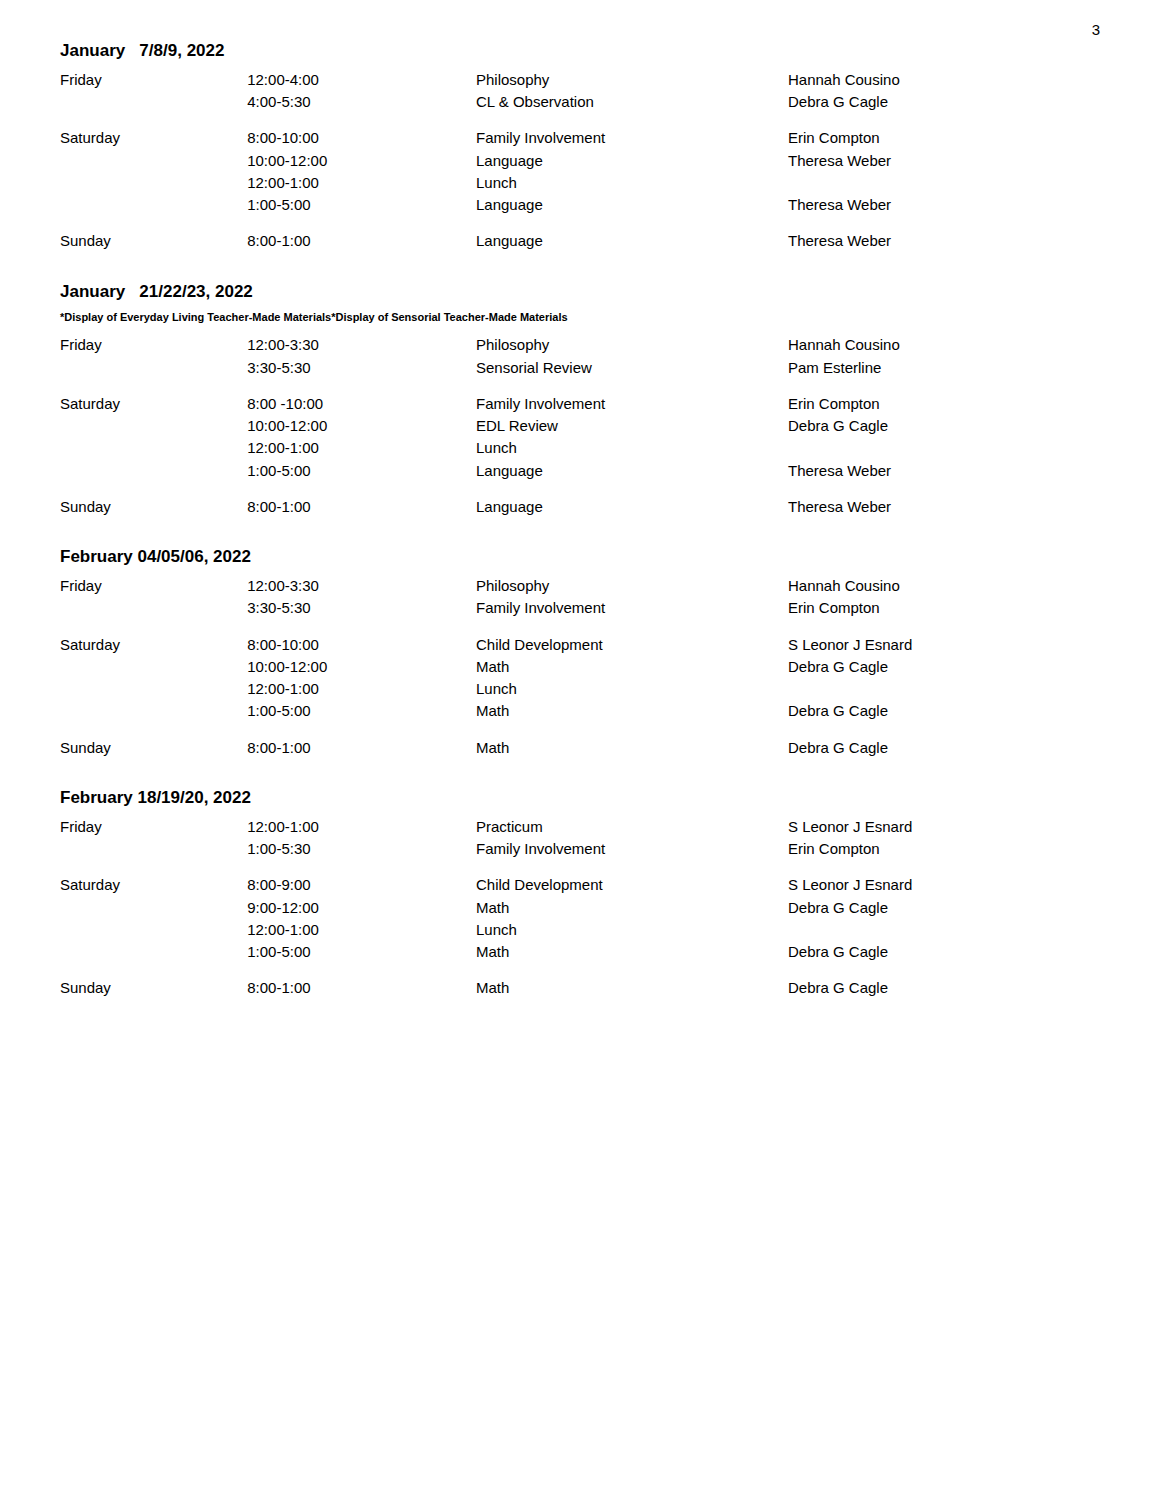3
January 7/8/9, 2022
| Friday | 12:00-4:00 | Philosophy | Hannah Cousino |
| | 4:00-5:30 | CL & Observation | Debra G Cagle |
| Saturday | 8:00-10:00 | Family Involvement | Erin Compton |
| | 10:00-12:00 | Language | Theresa Weber |
| | 12:00-1:00 | Lunch | |
| | 1:00-5:00 | Language | Theresa Weber |
| Sunday | 8:00-1:00 | Language | Theresa Weber |
January 21/22/23, 2022
*Display of Everyday Living Teacher-Made Materials*Display of Sensorial Teacher-Made Materials
| Friday | 12:00-3:30 | Philosophy | Hannah Cousino |
| | 3:30-5:30 | Sensorial Review | Pam Esterline |
| Saturday | 8:00 -10:00 | Family Involvement | Erin Compton |
| | 10:00-12:00 | EDL Review | Debra G Cagle |
| | 12:00-1:00 | Lunch | |
| | 1:00-5:00 | Language | Theresa Weber |
| Sunday | 8:00-1:00 | Language | Theresa Weber |
February 04/05/06, 2022
| Friday | 12:00-3:30 | Philosophy | Hannah Cousino |
| | 3:30-5:30 | Family Involvement | Erin Compton |
| Saturday | 8:00-10:00 | Child Development | S Leonor J Esnard |
| | 10:00-12:00 | Math | Debra G Cagle |
| | 12:00-1:00 | Lunch | |
| | 1:00-5:00 | Math | Debra G Cagle |
| Sunday | 8:00-1:00 | Math | Debra G Cagle |
February 18/19/20, 2022
| Friday | 12:00-1:00 | Practicum | S Leonor J Esnard |
| | 1:00-5:30 | Family Involvement | Erin Compton |
| Saturday | 8:00-9:00 | Child Development | S Leonor J Esnard |
| | 9:00-12:00 | Math | Debra G Cagle |
| | 12:00-1:00 | Lunch | |
| | 1:00-5:00 | Math | Debra G Cagle |
| Sunday | 8:00-1:00 | Math | Debra G Cagle |